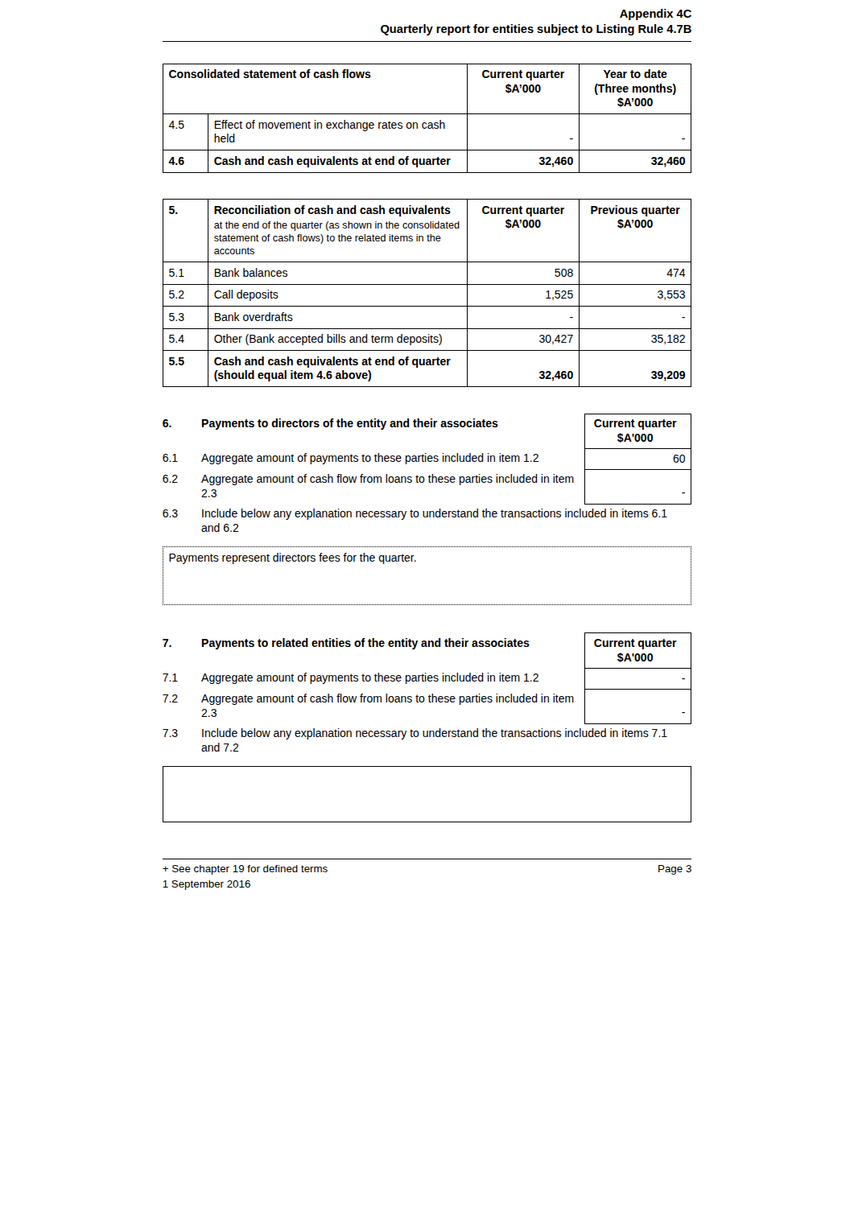Appendix 4C
Quarterly report for entities subject to Listing Rule 4.7B
| Consolidated statement of cash flows | Current quarter $A’000 | Year to date (Three months) $A’000 |
| 4.5 | Effect of movement in exchange rates on cash held | - | - |
| 4.6 | Cash and cash equivalents at end of quarter | 32,460 | 32,460 |
| 5. | Reconciliation of cash and cash equivalents at the end of the quarter (as shown in the consolidated statement of cash flows) to the related items in the accounts | Current quarter $A’000 | Previous quarter $A’000 |
| 5.1 | Bank balances | 508 | 474 |
| 5.2 | Call deposits | 1,525 | 3,553 |
| 5.3 | Bank overdrafts | - | - |
| 5.4 | Other (Bank accepted bills and term deposits) | 30,427 | 35,182 |
| 5.5 | Cash and cash equivalents at end of quarter (should equal item 4.6 above) | 32,460 | 39,209 |
| 6. | Payments to directors of the entity and their associates | Current quarter $A'000 |
| 6.1 | Aggregate amount of payments to these parties included in item 1.2 | 60 |
| 6.2 | Aggregate amount of cash flow from loans to these parties included in item 2.3 | - |
| 6.3 | Include below any explanation necessary to understand the transactions included in items 6.1 and 6.2 |
Payments represent directors fees for the quarter.
| 7. | Payments to related entities of the entity and their associates | Current quarter $A'000 |
| 7.1 | Aggregate amount of payments to these parties included in item 1.2 | - |
| 7.2 | Aggregate amount of cash flow from loans to these parties included in item 2.3 | - |
| 7.3 | Include below any explanation necessary to understand the transactions included in items 7.1 and 7.2 |
+ See chapter 19 for defined terms
1 September 2016
Page 3